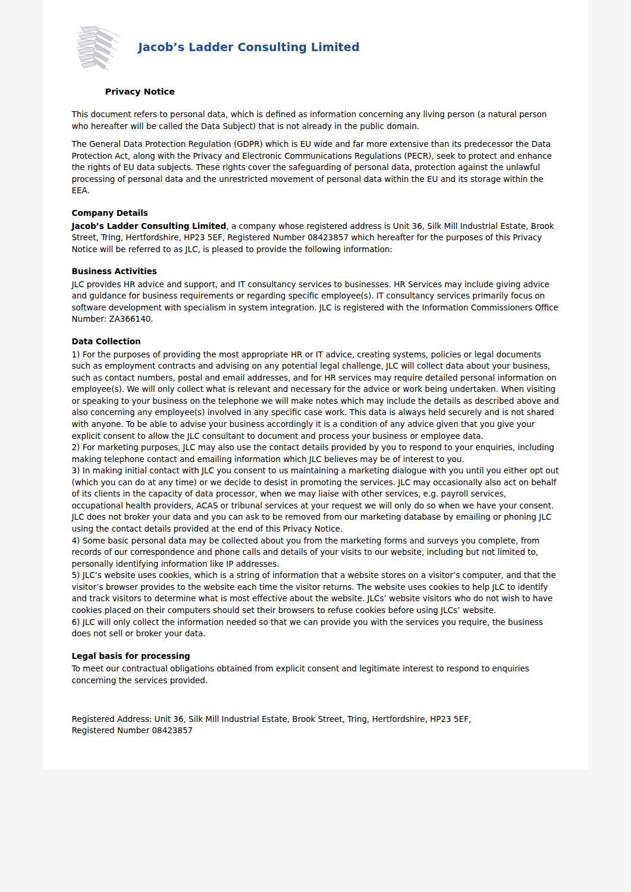Jacob’s Ladder Consulting Limited
Privacy Notice
This document refers to personal data, which is defined as information concerning any living person (a natural person who hereafter will be called the Data Subject) that is not already in the public domain.
The General Data Protection Regulation (GDPR) which is EU wide and far more extensive than its predecessor the Data Protection Act, along with the Privacy and Electronic Communications Regulations (PECR), seek to protect and enhance the rights of EU data subjects. These rights cover the safeguarding of personal data, protection against the unlawful processing of personal data and the unrestricted movement of personal data within the EU and its storage within the EEA.
Company Details
Jacob’s Ladder Consulting Limited, a company whose registered address is Unit 36, Silk Mill Industrial Estate, Brook Street, Tring, Hertfordshire, HP23 5EF, Registered Number 08423857 which hereafter for the purposes of this Privacy Notice will be referred to as JLC, is pleased to provide the following information:
Business Activities
JLC provides HR advice and support, and IT consultancy services to businesses. HR Services may include giving advice and guidance for business requirements or regarding specific employee(s). IT consultancy services primarily focus on software development with specialism in system integration. JLC is registered with the Information Commissioners Office Number: ZA366140.
Data Collection
1) For the purposes of providing the most appropriate HR or IT advice, creating systems, policies or legal documents such as employment contracts and advising on any potential legal challenge, JLC will collect data about your business, such as contact numbers, postal and email addresses, and for HR services may require detailed personal information on employee(s). We will only collect what is relevant and necessary for the advice or work being undertaken. When visiting or speaking to your business on the telephone we will make notes which may include the details as described above and also concerning any employee(s) involved in any specific case work. This data is always held securely and is not shared with anyone. To be able to advise your business accordingly it is a condition of any advice given that you give your explicit consent to allow the JLC consultant to document and process your business or employee data.
2) For marketing purposes, JLC may also use the contact details provided by you to respond to your enquiries, including making telephone contact and emailing information which JLC believes may be of interest to you.
3) In making initial contact with JLC you consent to us maintaining a marketing dialogue with you until you either opt out (which you can do at any time) or we decide to desist in promoting the services. JLC may occasionally also act on behalf of its clients in the capacity of data processor, when we may liaise with other services, e.g. payroll services, occupational health providers, ACAS or tribunal services at your request we will only do so when we have your consent. JLC does not broker your data and you can ask to be removed from our marketing database by emailing or phoning JLC using the contact details provided at the end of this Privacy Notice.
4) Some basic personal data may be collected about you from the marketing forms and surveys you complete, from records of our correspondence and phone calls and details of your visits to our website, including but not limited to, personally identifying information like IP addresses.
5) JLC’s website uses cookies, which is a string of information that a website stores on a visitor’s computer, and that the visitor’s browser provides to the website each time the visitor returns. The website uses cookies to help JLC to identify and track visitors to determine what is most effective about the website. JLCs’ website visitors who do not wish to have cookies placed on their computers should set their browsers to refuse cookies before using JLCs’ website.
6) JLC will only collect the information needed so that we can provide you with the services you require, the business does not sell or broker your data.
Legal basis for processing
To meet our contractual obligations obtained from explicit consent and legitimate interest to respond to enquiries concerning the services provided.
Registered Address: Unit 36, Silk Mill Industrial Estate, Brook Street, Tring, Hertfordshire, HP23 5EF,
Registered Number 08423857